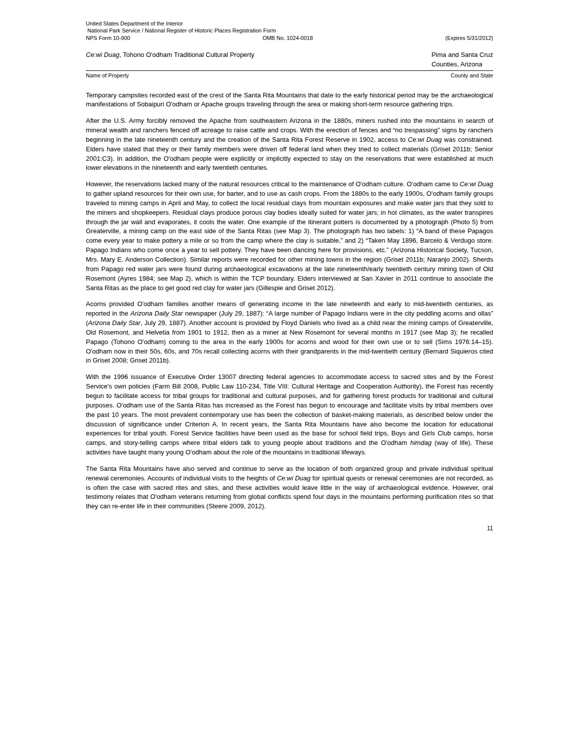United States Department of the Interior
National Park Service / National Register of Historic Places Registration Form
NPS Form 10-900 OMB No. 1024-0018 (Expires 5/31/2012)
Ce:wi Duag, Tohono O'odham Traditional Cultural Property
Pima and Santa Cruz
Counties, Arizona
Name of Property County and State
Temporary campsites recorded east of the crest of the Santa Rita Mountains that date to the early historical period may be the archaeological manifestations of Sobaipuri O'odham or Apache groups traveling through the area or making short-term resource gathering trips.
After the U.S. Army forcibly removed the Apache from southeastern Arizona in the 1880s, miners rushed into the mountains in search of mineral wealth and ranchers fenced off acreage to raise cattle and crops. With the erection of fences and “no trespassing” signs by ranchers beginning in the late nineteenth century and the creation of the Santa Rita Forest Reserve in 1902, access to Ce:wi Duag was constrained. Elders have stated that they or their family members were driven off federal land when they tried to collect materials (Griset 2011b; Senior 2001:C3). In addition, the O'odham people were explicitly or implicitly expected to stay on the reservations that were established at much lower elevations in the nineteenth and early twentieth centuries.
However, the reservations lacked many of the natural resources critical to the maintenance of O'odham culture. O'odham came to Ce:wi Duag to gather upland resources for their own use, for barter, and to use as cash crops. From the 1880s to the early 1900s, O'odham family groups traveled to mining camps in April and May, to collect the local residual clays from mountain exposures and make water jars that they sold to the miners and shopkeepers. Residual clays produce porous clay bodies ideally suited for water jars; in hot climates, as the water transpires through the jar wall and evaporates, it cools the water. One example of the itinerant potters is documented by a photograph (Photo 5) from Greaterville, a mining camp on the east side of the Santa Ritas (see Map 3). The photograph has two labels: 1) “A band of these Papagos come every year to make pottery a mile or so from the camp where the clay is suitable,” and 2) “Taken May 1896, Barcelo & Verdugo store. Papago Indians who come once a year to sell pottery. They have been dancing here for provisions, etc.” (Arizona Historical Society, Tucson, Mrs. Mary E. Anderson Collection). Similar reports were recorded for other mining towns in the region (Griset 2011b; Naranjo 2002). Sherds from Papago red water jars were found during archaeological excavations at the late nineteenth/early twentieth century mining town of Old Rosemont (Ayres 1984; see Map 2), which is within the TCP boundary. Elders interviewed at San Xavier in 2011 continue to associate the Santa Ritas as the place to get good red clay for water jars (Gillespie and Griset 2012).
Acorns provided O'odham families another means of generating income in the late nineteenth and early to mid-twentieth centuries, as reported in the Arizona Daily Star newspaper (July 29, 1887): “A large number of Papago Indians were in the city peddling acorns and ollas” (Arizona Daily Star, July 29, 1887). Another account is provided by Floyd Daniels who lived as a child near the mining camps of Greaterville, Old Rosemont, and Helvetia from 1901 to 1912, then as a miner at New Rosemont for several months in 1917 (see Map 3); he recalled Papago (Tohono O'odham) coming to the area in the early 1900s for acorns and wood for their own use or to sell (Sims 1976:14–15). O'odham now in their 50s, 60s, and 70s recall collecting acorns with their grandparents in the mid-twentieth century (Bernard Siquieros cited in Griset 2008; Griset 2011b).
With the 1996 issuance of Executive Order 13007 directing federal agencies to accommodate access to sacred sites and by the Forest Service's own policies (Farm Bill 2008, Public Law 110-234, Title VIII: Cultural Heritage and Cooperation Authority), the Forest has recently begun to facilitate access for tribal groups for traditional and cultural purposes, and for gathering forest products for traditional and cultural purposes. O'odham use of the Santa Ritas has increased as the Forest has begun to encourage and facilitate visits by tribal members over the past 10 years. The most prevalent contemporary use has been the collection of basket-making materials, as described below under the discussion of significance under Criterion A. In recent years, the Santa Rita Mountains have also become the location for educational experiences for tribal youth. Forest Service facilities have been used as the base for school field trips, Boys and Girls Club camps, horse camps, and story-telling camps where tribal elders talk to young people about traditions and the O'odham himdag (way of life). These activities have taught many young O'odham about the role of the mountains in traditional lifeways.
The Santa Rita Mountains have also served and continue to serve as the location of both organized group and private individual spiritual renewal ceremonies. Accounts of individual visits to the heights of Ce:wi Duag for spiritual quests or renewal ceremonies are not recorded, as is often the case with sacred rites and sites, and these activities would leave little in the way of archaeological evidence. However, oral testimony relates that O'odham veterans returning from global conflicts spend four days in the mountains performing purification rites so that they can re-enter life in their communities (Steere 2009, 2012).
11